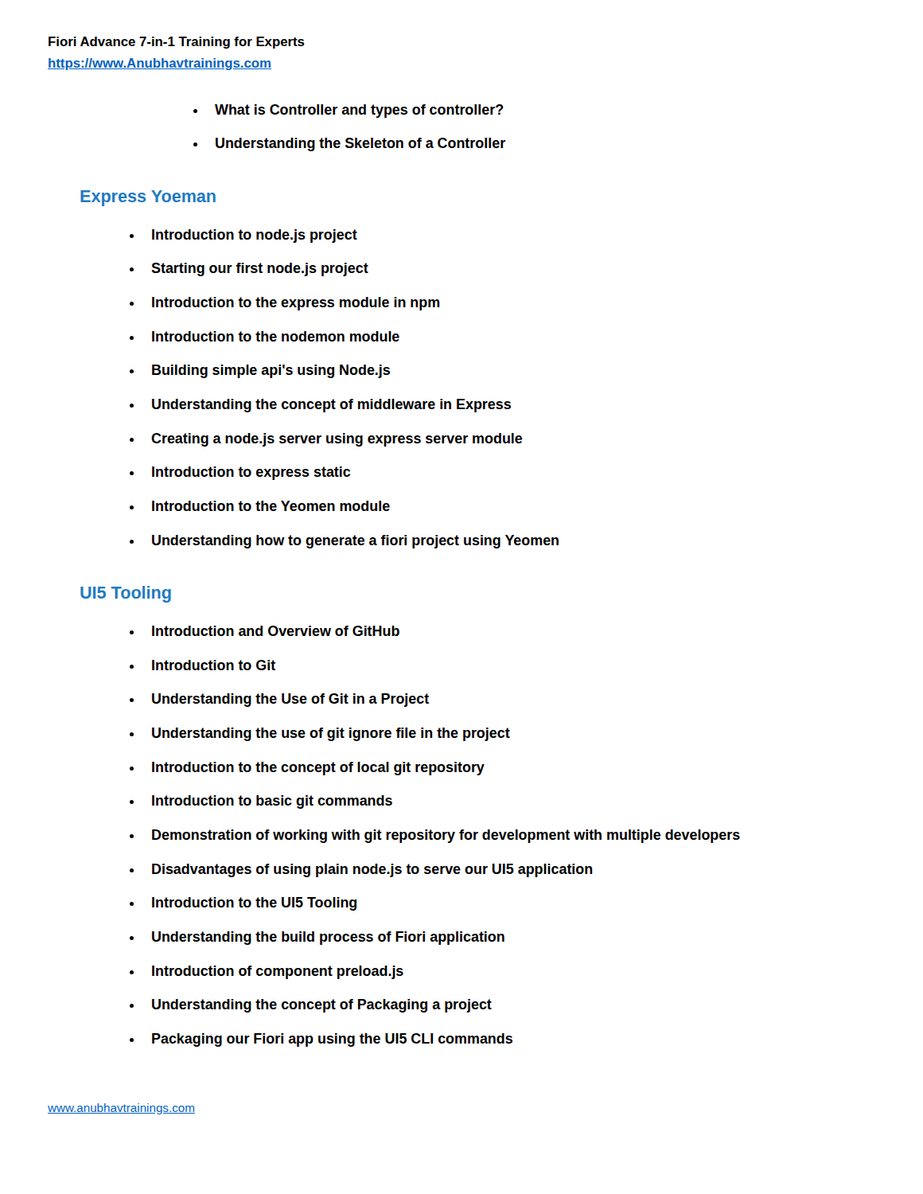Fiori Advance 7-in-1 Training for Experts
https://www.Anubhavtrainings.com
What is Controller and types of controller?
Understanding the Skeleton of a Controller
Express Yoeman
Introduction to node.js project
Starting our first node.js project
Introduction to the express module in npm
Introduction to the nodemon module
Building simple api's using Node.js
Understanding the concept of middleware in Express
Creating a node.js server using express server module
Introduction to express static
Introduction to the Yeomen module
Understanding how to generate a fiori project using Yeomen
UI5 Tooling
Introduction and Overview of GitHub
Introduction to Git
Understanding the Use of Git in a Project
Understanding the use of git ignore file in the project
Introduction to the concept of local git repository
Introduction to basic git commands
Demonstration of working with git repository for development with multiple developers
Disadvantages of using plain node.js to serve our UI5 application
Introduction to the UI5 Tooling
Understanding the build process of Fiori application
Introduction of component preload.js
Understanding the concept of Packaging a project
Packaging our Fiori app using the UI5 CLI commands
www.anubhavtrainings.com